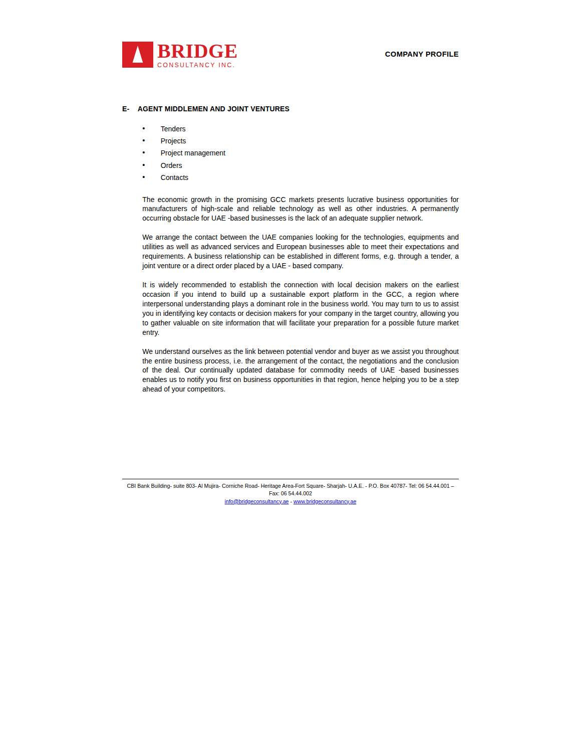BRIDGE CONSULTANCY INC.
COMPANY PROFILE
E-AGENT MIDDLEMEN AND JOINT VENTURES
Tenders
Projects
Project management
Orders
Contacts
The economic growth in the promising GCC markets presents lucrative business opportunities for manufacturers of high-scale and reliable technology as well as other industries. A permanently occurring obstacle for UAE -based businesses is the lack of an adequate supplier network.
We arrange the contact between the UAE companies looking for the technologies, equipments and utilities as well as advanced services and European businesses able to meet their expectations and requirements. A business relationship can be established in different forms, e.g. through a tender, a joint venture or a direct order placed by a UAE - based company.
It is widely recommended to establish the connection with local decision makers on the earliest occasion if you intend to build up a sustainable export platform in the GCC, a region where interpersonal understanding plays a dominant role in the business world. You may turn to us to assist you in identifying key contacts or decision makers for your company in the target country, allowing you to gather valuable on site information that will facilitate your preparation for a possible future market entry.
We understand ourselves as the link between potential vendor and buyer as we assist you throughout the entire business process, i.e. the arrangement of the contact, the negotiations and the conclusion of the deal. Our continually updated database for commodity needs of UAE -based businesses enables us to notify you first on business opportunities in that region, hence helping you to be a step ahead of your competitors.
CBI Bank Building- suite 803- Al Mujira- Corniche Road- Heritage Area-Fort Square- Sharjah- U.A.E. - P.O. Box 40787- Tel: 06 54.44.001 – Fax: 06 54.44.002
info@bridgeconsultancy.ae - www.bridgeconsultancy.ae